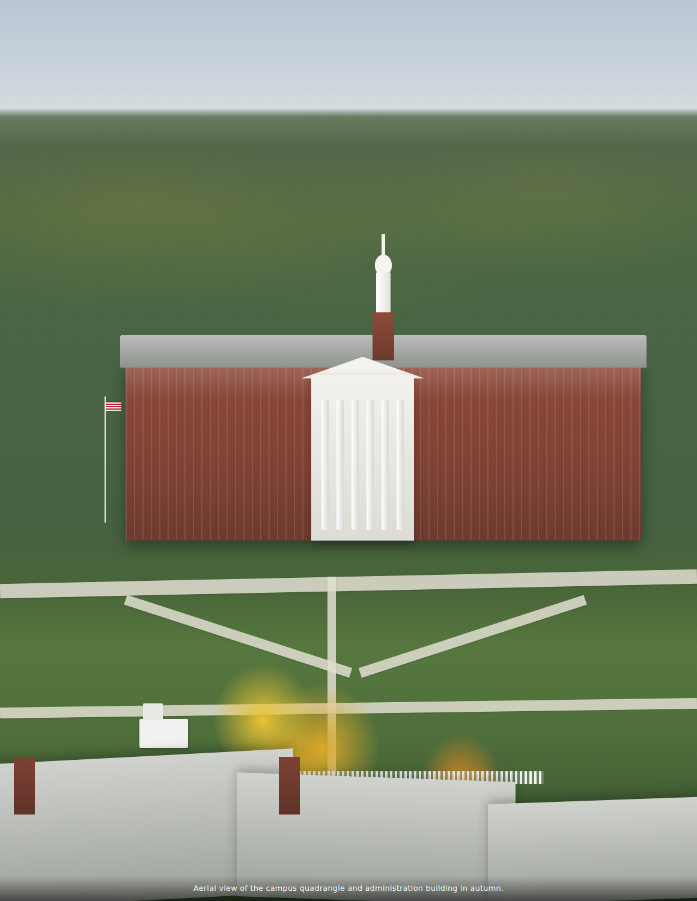Aerial view of the campus quadrangle and administration building in autumn.